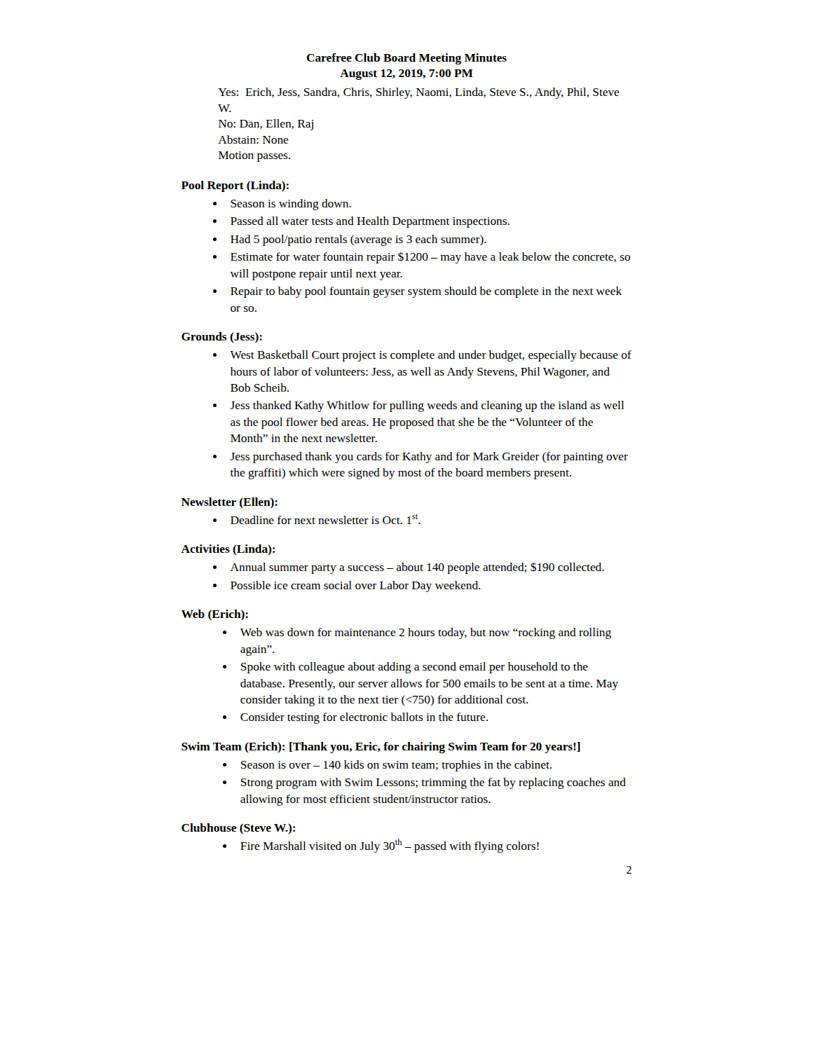Carefree Club Board Meeting Minutes
August 12, 2019, 7:00 PM
Yes: Erich, Jess, Sandra, Chris, Shirley, Naomi, Linda, Steve S., Andy, Phil, Steve W.
No: Dan, Ellen, Raj
Abstain: None
Motion passes.
Pool Report (Linda):
Season is winding down.
Passed all water tests and Health Department inspections.
Had 5 pool/patio rentals (average is 3 each summer).
Estimate for water fountain repair $1200 – may have a leak below the concrete, so will postpone repair until next year.
Repair to baby pool fountain geyser system should be complete in the next week or so.
Grounds (Jess):
West Basketball Court project is complete and under budget, especially because of hours of labor of volunteers: Jess, as well as Andy Stevens, Phil Wagoner, and Bob Scheib.
Jess thanked Kathy Whitlow for pulling weeds and cleaning up the island as well as the pool flower bed areas. He proposed that she be the “Volunteer of the Month” in the next newsletter.
Jess purchased thank you cards for Kathy and for Mark Greider (for painting over the graffiti) which were signed by most of the board members present.
Newsletter (Ellen):
Deadline for next newsletter is Oct. 1st.
Activities (Linda):
Annual summer party a success – about 140 people attended; $190 collected.
Possible ice cream social over Labor Day weekend.
Web (Erich):
Web was down for maintenance 2 hours today, but now “rocking and rolling again”.
Spoke with colleague about adding a second email per household to the database. Presently, our server allows for 500 emails to be sent at a time. May consider taking it to the next tier (<750) for additional cost.
Consider testing for electronic ballots in the future.
Swim Team (Erich): [Thank you, Eric, for chairing Swim Team for 20 years!]
Season is over – 140 kids on swim team; trophies in the cabinet.
Strong program with Swim Lessons; trimming the fat by replacing coaches and allowing for most efficient student/instructor ratios.
Clubhouse (Steve W.):
Fire Marshall visited on July 30th – passed with flying colors!
2